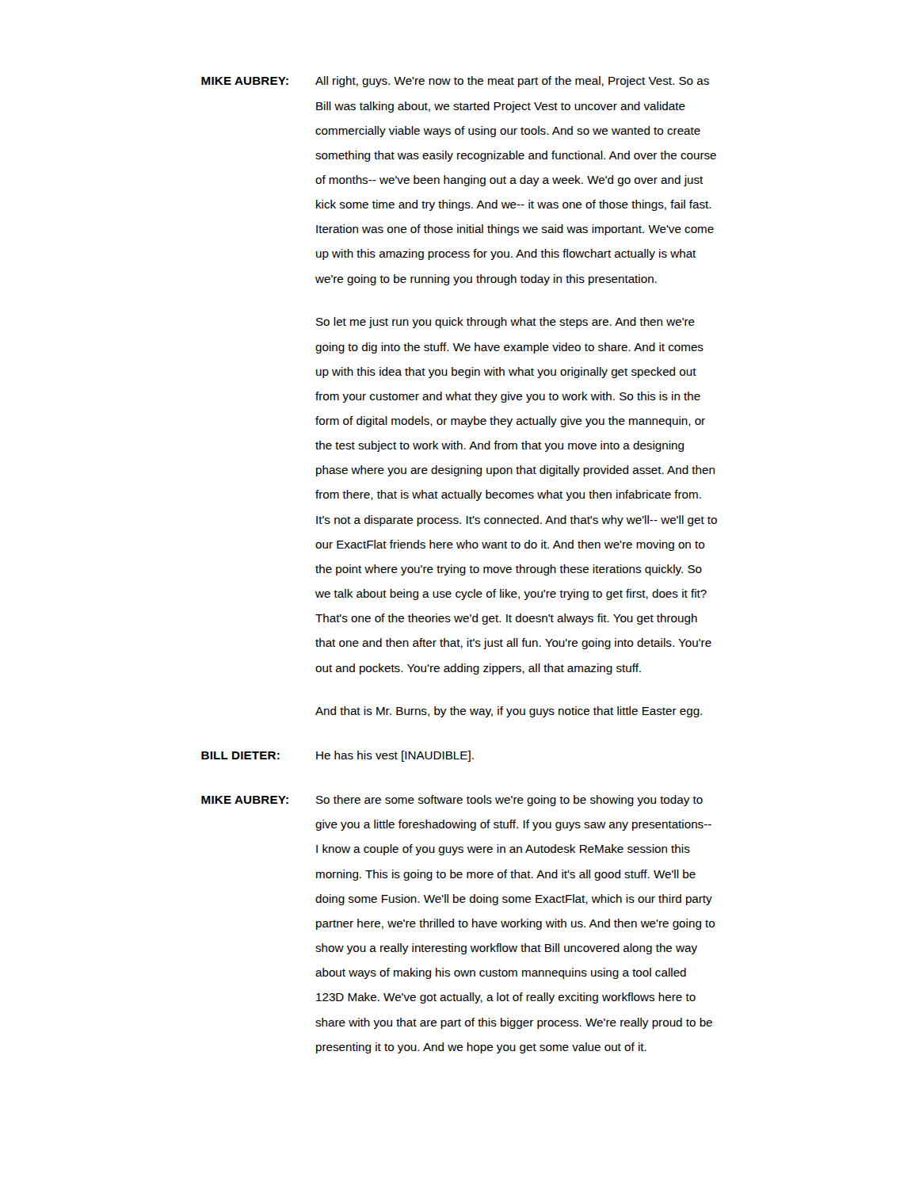Mike Aubrey:
All right, guys. We're now to the meat part of the meal, Project Vest. So as Bill was talking about, we started Project Vest to uncover and validate commercially viable ways of using our tools. And so we wanted to create something that was easily recognizable and functional. And over the course of months-- we've been hanging out a day a week. We'd go over and just kick some time and try things. And we-- it was one of those things, fail fast. Iteration was one of those initial things we said was important. We've come up with this amazing process for you. And this flowchart actually is what we're going to be running you through today in this presentation.
So let me just run you quick through what the steps are. And then we're going to dig into the stuff. We have example video to share. And it comes up with this idea that you begin with what you originally get specked out from your customer and what they give you to work with. So this is in the form of digital models, or maybe they actually give you the mannequin, or the test subject to work with. And from that you move into a designing phase where you are designing upon that digitally provided asset. And then from there, that is what actually becomes what you then infabricate from. It's not a disparate process. It's connected. And that's why we'll-- we'll get to our ExactFlat friends here who want to do it. And then we're moving on to the point where you're trying to move through these iterations quickly. So we talk about being a use cycle of like, you're trying to get first, does it fit? That's one of the theories we'd get. It doesn't always fit. You get through that one and then after that, it's just all fun. You're going into details. You're out and pockets. You're adding zippers, all that amazing stuff.
And that is Mr. Burns, by the way, if you guys notice that little Easter egg.
Bill Dieter:
He has his vest [INAUDIBLE].
Mike Aubrey:
So there are some software tools we're going to be showing you today to give you a little foreshadowing of stuff. If you guys saw any presentations-- I know a couple of you guys were in an Autodesk ReMake session this morning. This is going to be more of that. And it's all good stuff. We'll be doing some Fusion. We'll be doing some ExactFlat, which is our third party partner here, we're thrilled to have working with us. And then we're going to show you a really interesting workflow that Bill uncovered along the way about ways of making his own custom mannequins using a tool called 123D Make. We've got actually, a lot of really exciting workflows here to share with you that are part of this bigger process. We're really proud to be presenting it to you. And we hope you get some value out of it.